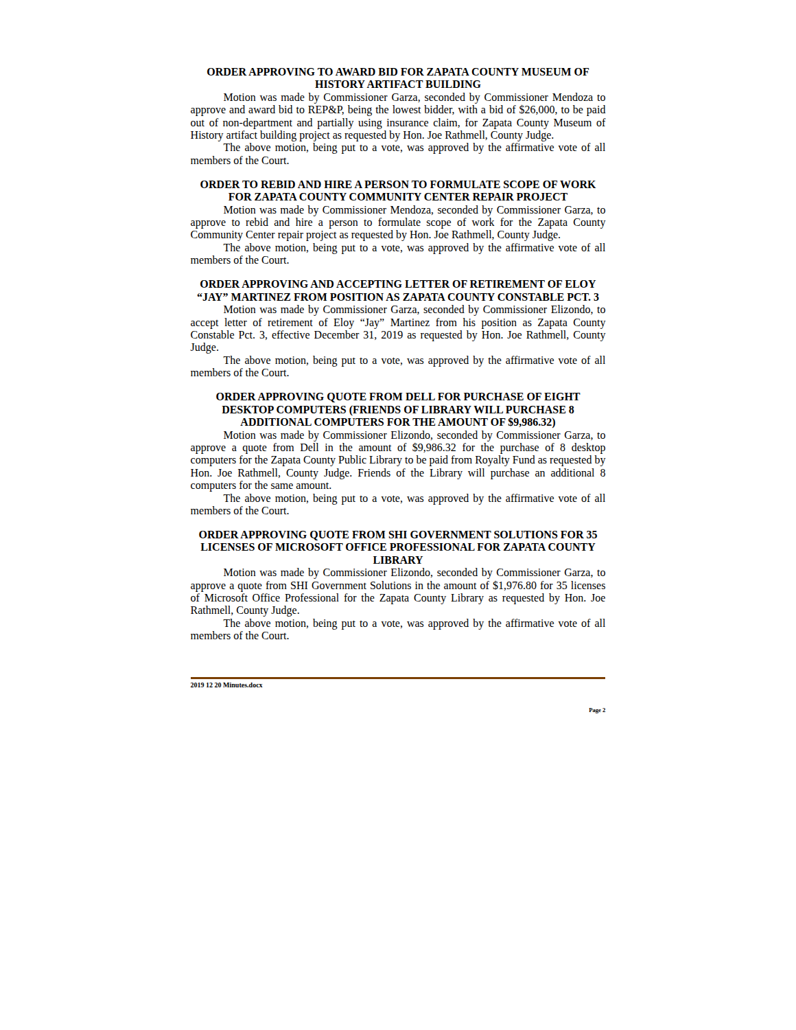Order Approving to Award Bid for Zapata County Museum of History Artifact Building
Motion was made by Commissioner Garza, seconded by Commissioner Mendoza to approve and award bid to REP&P, being the lowest bidder, with a bid of $26,000, to be paid out of non-department and partially using insurance claim, for Zapata County Museum of History artifact building project as requested by Hon. Joe Rathmell, County Judge.
The above motion, being put to a vote, was approved by the affirmative vote of all members of the Court.
Order to Rebid and Hire a Person to Formulate Scope of Work for Zapata County Community Center Repair Project
Motion was made by Commissioner Mendoza, seconded by Commissioner Garza, to approve to rebid and hire a person to formulate scope of work for the Zapata County Community Center repair project as requested by Hon. Joe Rathmell, County Judge.
The above motion, being put to a vote, was approved by the affirmative vote of all members of the Court.
Order Approving and Accepting Letter of Retirement of Eloy “Jay” Martinez from Position as Zapata County Constable Pct. 3
Motion was made by Commissioner Garza, seconded by Commissioner Elizondo, to accept letter of retirement of Eloy “Jay” Martinez from his position as Zapata County Constable Pct. 3, effective December 31, 2019 as requested by Hon. Joe Rathmell, County Judge.
The above motion, being put to a vote, was approved by the affirmative vote of all members of the Court.
Order Approving Quote from Dell for Purchase of Eight Desktop Computers (Friends of Library Will Purchase 8 Additional Computers for the Amount of $9,986.32)
Motion was made by Commissioner Elizondo, seconded by Commissioner Garza, to approve a quote from Dell in the amount of $9,986.32 for the purchase of 8 desktop computers for the Zapata County Public Library to be paid from Royalty Fund as requested by Hon. Joe Rathmell, County Judge. Friends of the Library will purchase an additional 8 computers for the same amount.
The above motion, being put to a vote, was approved by the affirmative vote of all members of the Court.
Order Approving Quote from SHI Government Solutions for 35 Licenses of Microsoft Office Professional for Zapata County Library
Motion was made by Commissioner Elizondo, seconded by Commissioner Garza, to approve a quote from SHI Government Solutions in the amount of $1,976.80 for 35 licenses of Microsoft Office Professional for the Zapata County Library as requested by Hon. Joe Rathmell, County Judge.
The above motion, being put to a vote, was approved by the affirmative vote of all members of the Court.
2019 12 20 Minutes.docx
Page 2